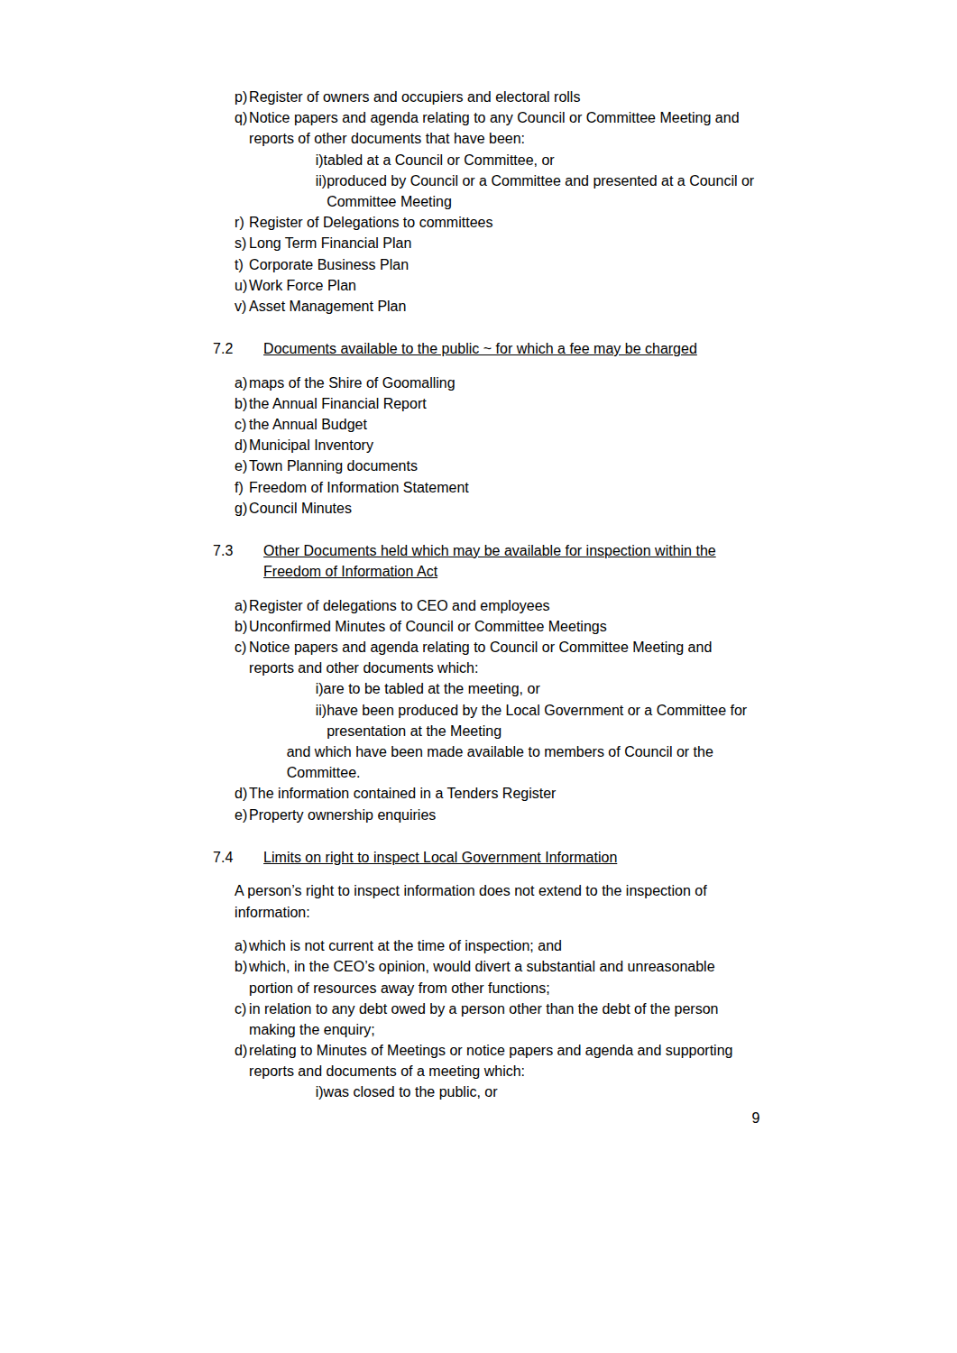p)
Register of owners and occupiers and electoral rolls
q)
Notice papers and agenda relating to any Council or Committee Meeting and reports of other documents that have been:
i)
tabled at a Council or Committee, or
ii)
produced by Council or a Committee and presented at a Council or Committee Meeting
r)
Register of Delegations to committees
s)
Long Term Financial Plan
t)
Corporate Business Plan
u)
Work Force Plan
v)
Asset Management Plan
7.2
Documents available to the public ~ for which a fee may be charged
a)
maps of the Shire of Goomalling
b)
the Annual Financial Report
c)
the Annual Budget
d)
Municipal Inventory
e)
Town Planning documents
f)
Freedom of Information Statement
g)
Council Minutes
7.3
Other Documents held which may be available for inspection within the Freedom of Information Act
a)
Register of delegations to CEO and employees
b)
Unconfirmed Minutes of Council or Committee Meetings
c)
Notice papers and agenda relating to Council or Committee Meeting and reports and other documents which:
i)
are to be tabled at the meeting, or
ii)
have been produced by the Local Government or a Committee for presentation at the Meeting
and which have been made available to members of Council or the Committee.
d)
The information contained in a Tenders Register
e)
Property ownership enquiries
7.4
Limits on right to inspect Local Government Information
A person’s right to inspect information does not extend to the inspection of information:
a)
which is not current at the time of inspection; and
b)
which, in the CEO’s opinion, would divert a substantial and unreasonable portion of resources away from other functions;
c)
in relation to any debt owed by a person other than the debt of the person making the enquiry;
d)
relating to Minutes of Meetings or notice papers and agenda and supporting reports and documents of a meeting which:
i)
was closed to the public, or
9